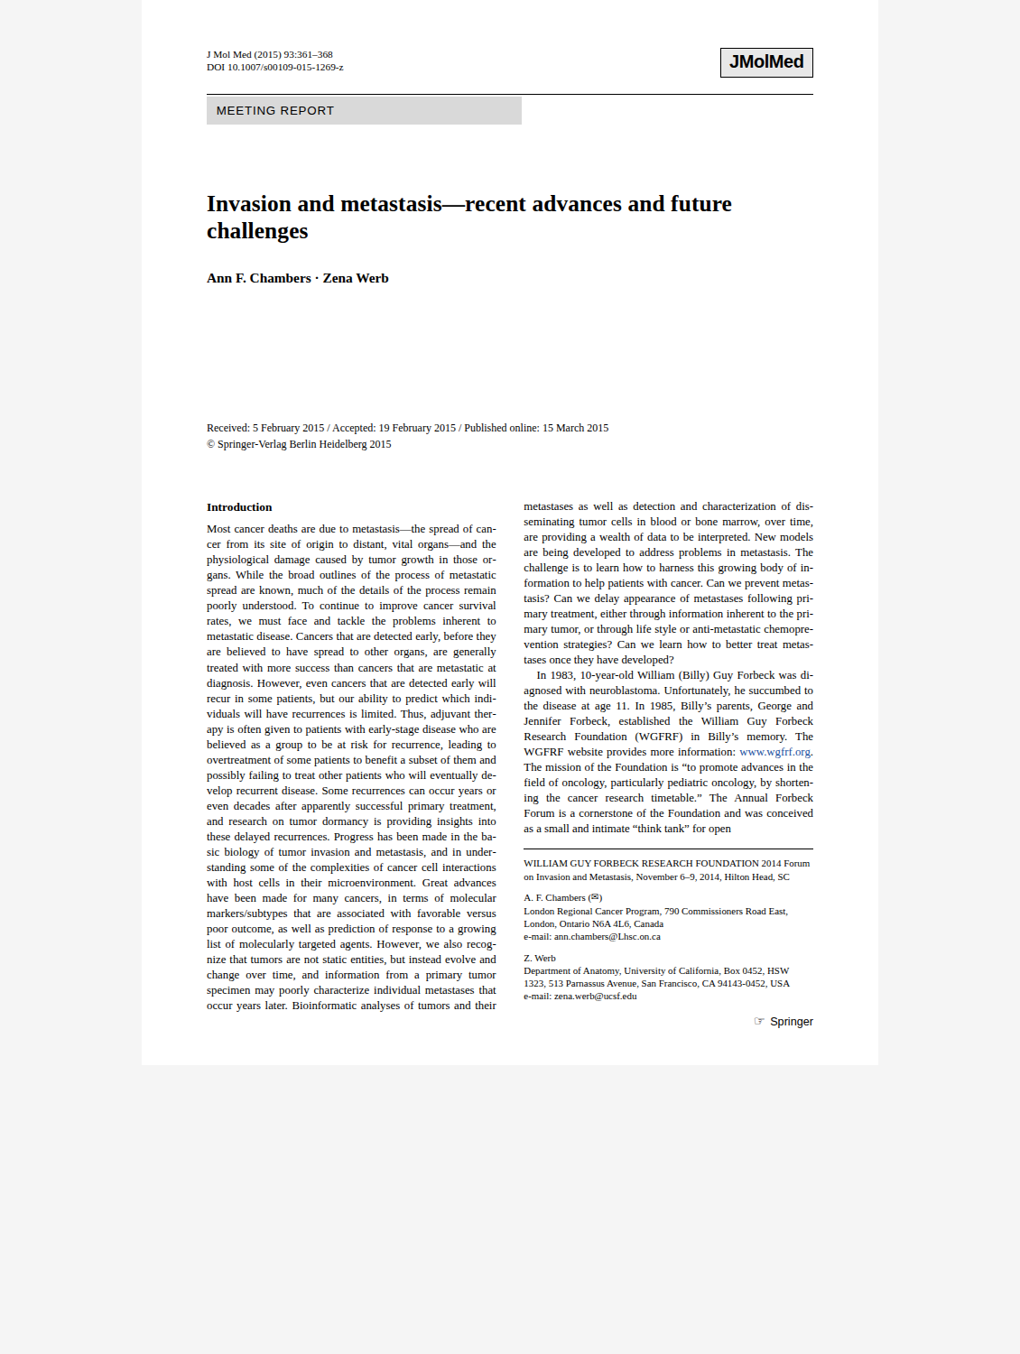J Mol Med (2015) 93:361–368
DOI 10.1007/s00109-015-1269-z
JMolMed
MEETING REPORT
Invasion and metastasis—recent advances and future challenges
Ann F. Chambers · Zena Werb
Received: 5 February 2015 / Accepted: 19 February 2015 / Published online: 15 March 2015
© Springer-Verlag Berlin Heidelberg 2015
Introduction
Most cancer deaths are due to metastasis—the spread of cancer from its site of origin to distant, vital organs—and the physiological damage caused by tumor growth in those organs. While the broad outlines of the process of metastatic spread are known, much of the details of the process remain poorly understood. To continue to improve cancer survival rates, we must face and tackle the problems inherent to metastatic disease. Cancers that are detected early, before they are believed to have spread to other organs, are generally treated with more success than cancers that are metastatic at diagnosis. However, even cancers that are detected early will recur in some patients, but our ability to predict which individuals will have recurrences is limited. Thus, adjuvant therapy is often given to patients with early-stage disease who are believed as a group to be at risk for recurrence, leading to overtreatment of some patients to benefit a subset of them and possibly failing to treat other patients who will eventually develop recurrent disease. Some recurrences can occur years or even decades after apparently successful primary treatment, and research on tumor dormancy is providing insights into these delayed recurrences. Progress has been made in the basic biology of tumor invasion and metastasis, and in understanding some of the complexities of cancer cell interactions with host cells in their microenvironment. Great advances have been made for many cancers, in terms of molecular markers/subtypes that are associated with favorable versus poor outcome, as well as prediction of response to a growing list of molecularly targeted agents. However, we also recognize that tumors are not static entities, but instead evolve and change over time, and information from a primary tumor specimen may poorly characterize individual metastases that occur years later. Bioinformatic analyses of tumors and their metastases as well as detection and characterization of disseminating tumor cells in blood or bone marrow, over time, are providing a wealth of data to be interpreted. New models are being developed to address problems in metastasis. The challenge is to learn how to harness this growing body of information to help patients with cancer. Can we prevent metastasis? Can we delay appearance of metastases following primary treatment, either through information inherent to the primary tumor, or through life style or anti-metastatic chemoprevention strategies? Can we learn how to better treat metastases once they have developed?
In 1983, 10-year-old William (Billy) Guy Forbeck was diagnosed with neuroblastoma. Unfortunately, he succumbed to the disease at age 11. In 1985, Billy’s parents, George and Jennifer Forbeck, established the William Guy Forbeck Research Foundation (WGFRF) in Billy’s memory. The WGFRF website provides more information: www.wgfrf.org. The mission of the Foundation is “to promote advances in the field of oncology, particularly pediatric oncology, by shortening the cancer research timetable.” The Annual Forbeck Forum is a cornerstone of the Foundation and was conceived as a small and intimate “think tank” for open
WILLIAM GUY FORBECK RESEARCH FOUNDATION 2014 Forum on Invasion and Metastasis, November 6–9, 2014, Hilton Head, SC
A. F. Chambers (✉)
London Regional Cancer Program, 790 Commissioners Road East, London, Ontario N6A 4L6, Canada
e-mail: ann.chambers@Lhsc.on.ca
Z. Werb
Department of Anatomy, University of California, Box 0452, HSW 1323, 513 Parnassus Avenue, San Francisco, CA 94143-0452, USA
e-mail: zena.werb@ucsf.edu
☞Springer